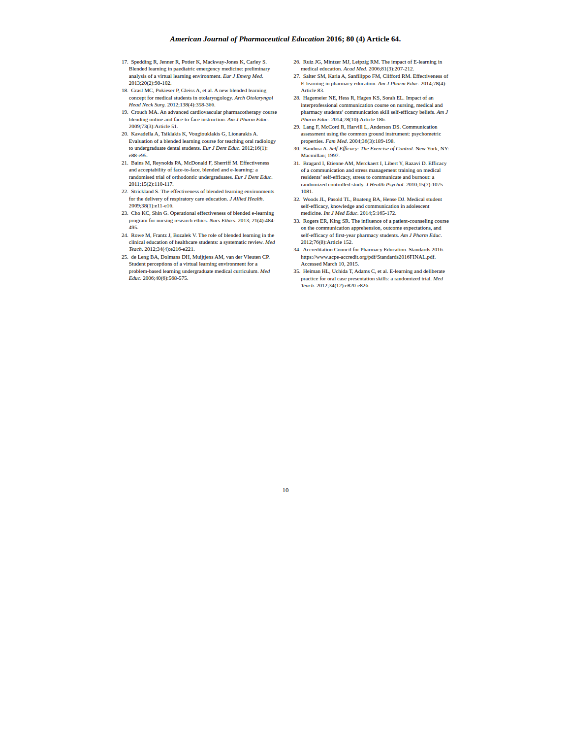American Journal of Pharmaceutical Education 2016; 80 (4) Article 64.
17. Spedding R, Jenner R, Potier K, Mackway-Jones K, Carley S. Blended learning in paediatric emergency medicine: preliminary analysis of a virtual learning environment. Eur J Emerg Med. 2013;20(2):98-102.
18. Grasl MC, Pokieser P, Gleiss A, et al. A new blended learning concept for medical students in otolaryngology. Arch Otolaryngol Head Neck Surg. 2012;138(4):358-366.
19. Crouch MA. An advanced cardiovascular pharmacotherapy course blending online and face-to-face instruction. Am J Pharm Educ. 2009;73(3):Article 51.
20. Kavadella A, Tsiklakis K, Vougiouklakis G, Lionarakis A. Evaluation of a blended learning course for teaching oral radiology to undergraduate dental students. Eur J Dent Educ. 2012;16(1): e88-e95.
21. Bains M, Reynolds PA, McDonald F, Sherriff M. Effectiveness and acceptability of face-to-face, blended and e-learning: a randomised trial of orthodontic undergraduates. Eur J Dent Educ. 2011;15(2):110-117.
22. Strickland S. The effectiveness of blended learning environments for the delivery of respiratory care education. J Allied Health. 2009;38(1):e11-e16.
23. Cho KC, Shin G. Operational effectiveness of blended e-learning program for nursing research ethics. Nurs Ethics. 2013; 21(4):484-495.
24. Rowe M, Frantz J, Bozalek V. The role of blended learning in the clinical education of healthcare students: a systematic review. Med Teach. 2012;34(4):e216-e221.
25. de Leng BA, Dolmans DH, Muijtjens AM, van der Vleuten CP. Student perceptions of a virtual learning environment for a problem-based learning undergraduate medical curriculum. Med Educ. 2006;40(6):568-575.
26. Ruiz JG, Mintzer MJ, Leipzig RM. The impact of E-learning in medical education. Acad Med. 2006;81(3):207-212.
27. Salter SM, Karia A, Sanfilippo FM, Clifford RM. Effectiveness of E-learning in pharmacy education. Am J Pharm Educ. 2014;78(4): Article 83.
28. Hagemeier NE, Hess R, Hagen KS, Sorah EL. Impact of an interprofessional communication course on nursing, medical and pharmacy students’ communication skill self-efficacy beliefs. Am J Pharm Educ. 2014;78(10):Article 186.
29. Lang F, McCord R, Harvill L, Anderson DS. Communication assessment using the common ground instrument: psychometric properties. Fam Med. 2004;36(3):189-198.
30. Bandura A. Self-Efficacy: The Exercise of Control. New York, NY: Macmillan; 1997.
31. Bragard I, Etienne AM, Merckaert I, Libert Y, Razavi D. Efficacy of a communication and stress management training on medical residents’ self-efficacy, stress to communicate and burnout: a randomized controlled study. J Health Psychol. 2010;15(7):1075-1081.
32. Woods JL, Pasold TL, Boateng BA, Hense DJ. Medical student self-efficacy, knowledge and communication in adolescent medicine. Int J Med Educ. 2014;5:165-172.
33. Rogers ER, King SR. The influence of a patient-counseling course on the communication apprehension, outcome expectations, and self-efficacy of first-year pharmacy students. Am J Pharm Educ. 2012;76(8):Article 152.
34. Accreditation Council for Pharmacy Education. Standards 2016. https://www.acpe-accredit.org/pdf/Standards2016FINAL.pdf. Accessed March 10, 2015.
35. Heiman HL, Uchida T, Adams C, et al. E-learning and deliberate practice for oral case presentation skills: a randomized trial. Med Teach. 2012;34(12):e820-e826.
10